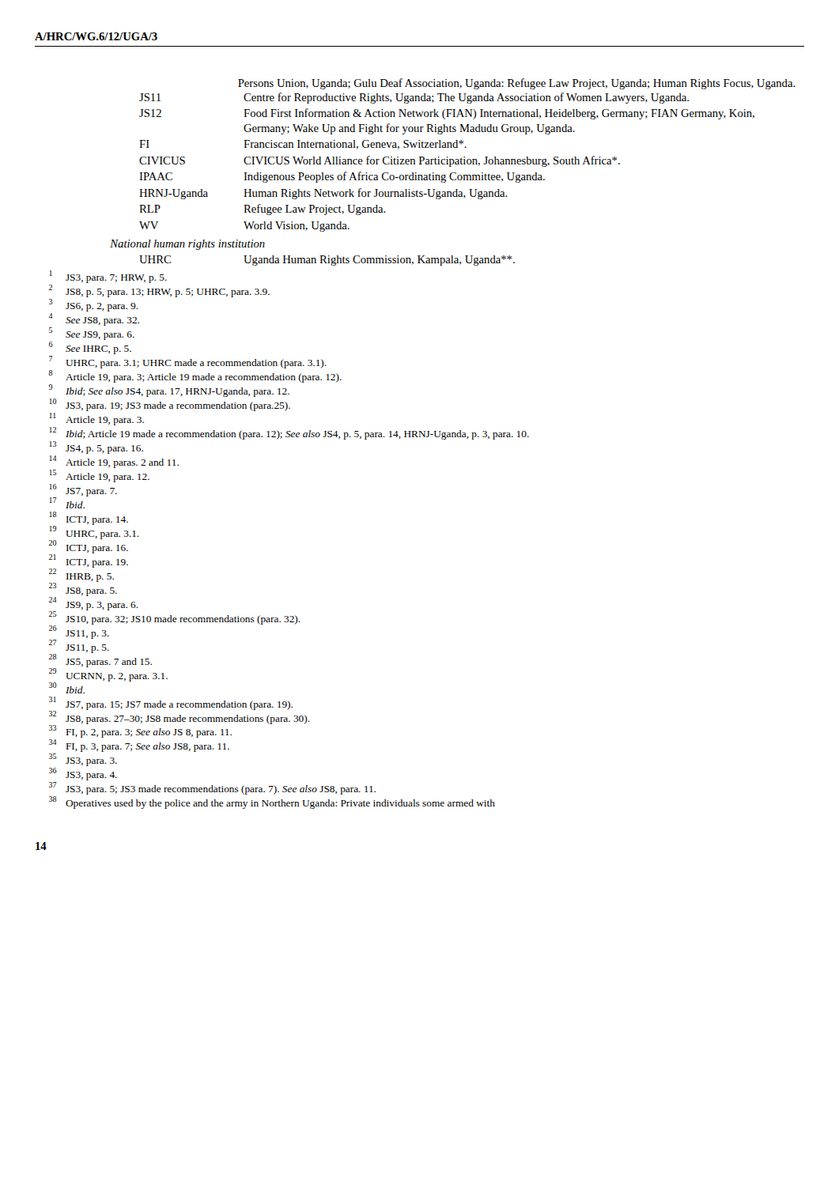A/HRC/WG.6/12/UGA/3
Persons Union, Uganda; Gulu Deaf Association, Uganda: Refugee Law Project, Uganda; Human Rights Focus, Uganda.
| JS11 | Centre for Reproductive Rights, Uganda; The Uganda Association of Women Lawyers, Uganda. |
| JS12 | Food First Information & Action Network (FIAN) International, Heidelberg, Germany; FIAN Germany, Koin, Germany; Wake Up and Fight for your Rights Madudu Group, Uganda. |
| FI | Franciscan International, Geneva, Switzerland*. |
| CIVICUS | CIVICUS World Alliance for Citizen Participation, Johannesburg, South Africa*. |
| IPAAC | Indigenous Peoples of Africa Co-ordinating Committee, Uganda. |
| HRNJ-Uganda | Human Rights Network for Journalists-Uganda, Uganda. |
| RLP | Refugee Law Project, Uganda. |
| WV | World Vision, Uganda. |
National human rights institution
| UHRC | Uganda Human Rights Commission, Kampala, Uganda**. |
JS3, para. 7; HRW, p. 5.
JS8, p. 5, para. 13; HRW, p. 5; UHRC, para. 3.9.
JS6, p. 2, para. 9.
See JS8, para. 32.
See JS9, para. 6.
See IHRC, p. 5.
UHRC, para. 3.1; UHRC made a recommendation (para. 3.1).
Article 19, para. 3; Article 19 made a recommendation (para. 12).
Ibid; See also JS4, para. 17, HRNJ-Uganda, para. 12.
JS3, para. 19; JS3 made a recommendation (para.25).
Article 19, para. 3.
Ibid; Article 19 made a recommendation (para. 12); See also JS4, p. 5, para. 14, HRNJ-Uganda, p. 3, para. 10.
JS4, p. 5, para. 16.
Article 19, paras. 2 and 11.
Article 19, para. 12.
JS7, para. 7.
Ibid.
ICTJ, para. 14.
UHRC, para. 3.1.
ICTJ, para. 16.
ICTJ, para. 19.
IHRB, p. 5.
JS8, para. 5.
JS9, p. 3, para. 6.
JS10, para. 32; JS10 made recommendations (para. 32).
JS11, p. 3.
JS11, p. 5.
JS5, paras. 7 and 15.
UCRNN, p. 2, para. 3.1.
Ibid.
JS7, para. 15; JS7 made a recommendation (para. 19).
JS8, paras. 27–30; JS8 made recommendations (para. 30).
FI, p. 2, para. 3; See also JS 8, para. 11.
FI, p. 3, para. 7; See also JS8, para. 11.
JS3, para. 3.
JS3, para. 4.
JS3, para. 5; JS3 made recommendations (para. 7). See also JS8, para. 11.
Operatives used by the police and the army in Northern Uganda: Private individuals some armed with
14